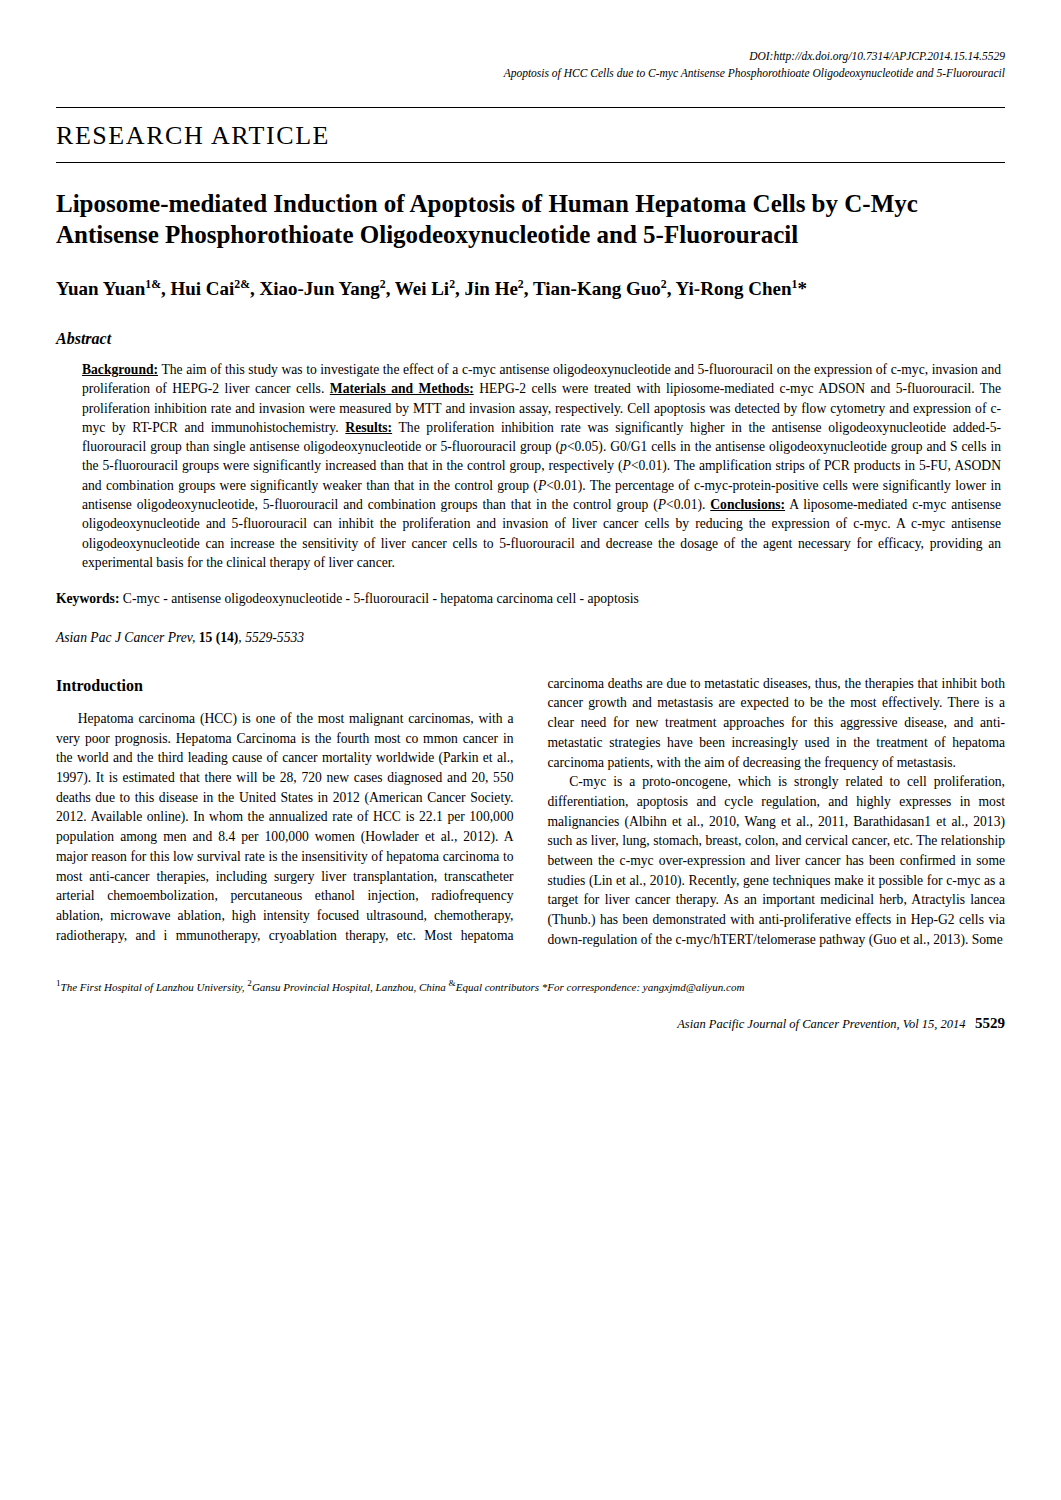DOI:http://dx.doi.org/10.7314/APJCP.2014.15.14.5529
Apoptosis of HCC Cells due to C-myc Antisense Phosphorothioate Oligodeoxynucleotide and 5-Fluorouracil
RESEARCH ARTICLE
Liposome-mediated Induction of Apoptosis of Human Hepatoma Cells by C-Myc Antisense Phosphorothioate Oligodeoxynucleotide and 5-Fluorouracil
Yuan Yuan1&, Hui Cai2&, Xiao-Jun Yang2, Wei Li2, Jin He2, Tian-Kang Guo2, Yi-Rong Chen1*
Abstract
Background: The aim of this study was to investigate the effect of a c-myc antisense oligodeoxynucleotide and 5-fluorouracil on the expression of c-myc, invasion and proliferation of HEPG-2 liver cancer cells. Materials and Methods: HEPG-2 cells were treated with lipiosome-mediated c-myc ADSON and 5-fluorouracil. The proliferation inhibition rate and invasion were measured by MTT and invasion assay, respectively. Cell apoptosis was detected by flow cytometry and expression of c-myc by RT-PCR and immunohistochemistry. Results: The proliferation inhibition rate was significantly higher in the antisense oligodeoxynucleotide added-5-fluorouracil group than single antisense oligodeoxynucleotide or 5-fluorouracil group (p<0.05). G0/G1 cells in the antisense oligodeoxynucleotide group and S cells in the 5-fluorouracil groups were significantly increased than that in the control group, respectively (P<0.01). The amplification strips of PCR products in 5-FU, ASODN and combination groups were significantly weaker than that in the control group (P<0.01). The percentage of c-myc-protein-positive cells were significantly lower in antisense oligodeoxynucleotide, 5-fluorouracil and combination groups than that in the control group (P<0.01). Conclusions: A liposome-mediated c-myc antisense oligodeoxynucleotide and 5-fluorouracil can inhibit the proliferation and invasion of liver cancer cells by reducing the expression of c-myc. A c-myc antisense oligodeoxynucleotide can increase the sensitivity of liver cancer cells to 5-fluorouracil and decrease the dosage of the agent necessary for efficacy, providing an experimental basis for the clinical therapy of liver cancer.
Keywords: C-myc - antisense oligodeoxynucleotide - 5-fluorouracil - hepatoma carcinoma cell - apoptosis
Asian Pac J Cancer Prev, 15 (14), 5529-5533
Introduction
Hepatoma carcinoma (HCC) is one of the most malignant carcinomas, with a very poor prognosis. Hepatoma Carcinoma is the fourth most co mmon cancer in the world and the third leading cause of cancer mortality worldwide (Parkin et al., 1997). It is estimated that there will be 28, 720 new cases diagnosed and 20, 550 deaths due to this disease in the United States in 2012 (American Cancer Society. 2012. Available online). In whom the annualized rate of HCC is 22.1 per 100,000 population among men and 8.4 per 100,000 women (Howlader et al., 2012). A major reason for this low survival rate is the insensitivity of hepatoma carcinoma to most anti-cancer therapies, including surgery liver transplantation, transcatheter arterial chemoembolization, percutaneous ethanol injection, radiofrequency ablation, microwave ablation, high intensity focused ultrasound, chemotherapy, radiotherapy, and i mmunotherapy, cryoablation therapy, etc. Most hepatoma carcinoma deaths are due to metastatic diseases, thus, the therapies that inhibit both cancer growth and metastasis are expected to be the most effectively. There is a clear need for new treatment approaches for this aggressive disease, and anti-metastatic strategies have been increasingly used in the treatment of hepatoma carcinoma patients, with the aim of decreasing the frequency of metastasis.
C-myc is a proto-oncogene, which is strongly related to cell proliferation, differentiation, apoptosis and cycle regulation, and highly expresses in most malignancies (Albihn et al., 2010, Wang et al., 2011, Barathidasan1 et al., 2013) such as liver, lung, stomach, breast, colon, and cervical cancer, etc. The relationship between the c-myc over-expression and liver cancer has been confirmed in some studies (Lin et al., 2010). Recently, gene techniques make it possible for c-myc as a target for liver cancer therapy. As an important medicinal herb, Atractylis lancea (Thunb.) has been demonstrated with anti-proliferative effects in Hep-G2 cells via down-regulation of the c-myc/hTERT/telomerase pathway (Guo et al., 2013). Some
1The First Hospital of Lanzhou University, 2Gansu Provincial Hospital, Lanzhou, China &Equal contributors *For correspondence: yangxjmd@aliyun.com
Asian Pacific Journal of Cancer Prevention, Vol 15, 2014 5529